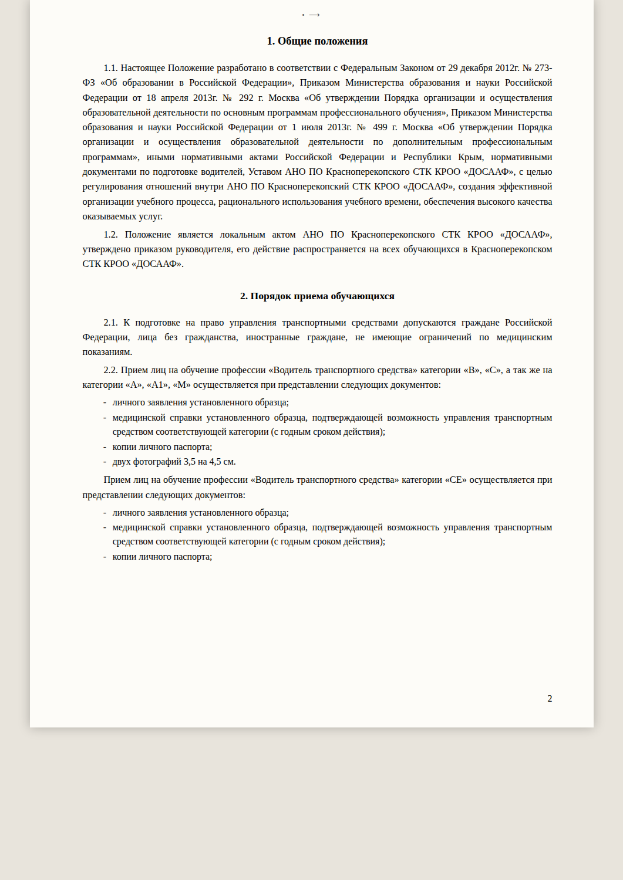• ⟶
1. Общие положения
1.1. Настоящее Положение разработано в соответствии с Федеральным Законом от 29 декабря 2012г. № 273-ФЗ «Об образовании в Российской Федерации», Приказом Министерства образования и науки Российской Федерации от 18 апреля 2013г. № 292 г. Москва «Об утверждении Порядка организации и осуществления образовательной деятельности по основным программам профессионального обучения», Приказом Министерства образования и науки Российской Федерации от 1 июля 2013г. № 499 г. Москва «Об утверждении Порядка организации и осуществления образовательной деятельности по дополнительным профессиональным программам», иными нормативными актами Российской Федерации и Республики Крым, нормативными документами по подготовке водителей, Уставом АНО ПО Красноперекопского СТК КРОО «ДОСААФ», с целью регулирования отношений внутри АНО ПО Красноперекопский СТК КРОО «ДОСААФ», создания эффективной организации учебного процесса, рационального использования учебного времени, обеспечения высокого качества оказываемых услуг.
1.2. Положение является локальным актом АНО ПО Красноперекопского СТК КРОО «ДОСААФ», утверждено приказом руководителя, его действие распространяется на всех обучающихся в Красноперекопском СТК КРОО «ДОСААФ».
2. Порядок приема обучающихся
2.1. К подготовке на право управления транспортными средствами допускаются граждане Российской Федерации, лица без гражданства, иностранные граждане, не имеющие ограничений по медицинским показаниям.
2.2. Прием лиц на обучение профессии «Водитель транспортного средства» категории «В», «С», а так же на категории «А», «А1», «М» осуществляется при представлении следующих документов:
личного заявления установленного образца;
медицинской справки установленного образца, подтверждающей возможность управления транспортным средством соответствующей категории (с годным сроком действия);
копии личного паспорта;
двух фотографий 3,5 на 4,5 см.
Прием лиц на обучение профессии «Водитель транспортного средства» категории «СЕ» осуществляется при представлении следующих документов:
личного заявления установленного образца;
медицинской справки установленного образца, подтверждающей возможность управления транспортным средством соответствующей категории (с годным сроком действия);
копии личного паспорта;
2